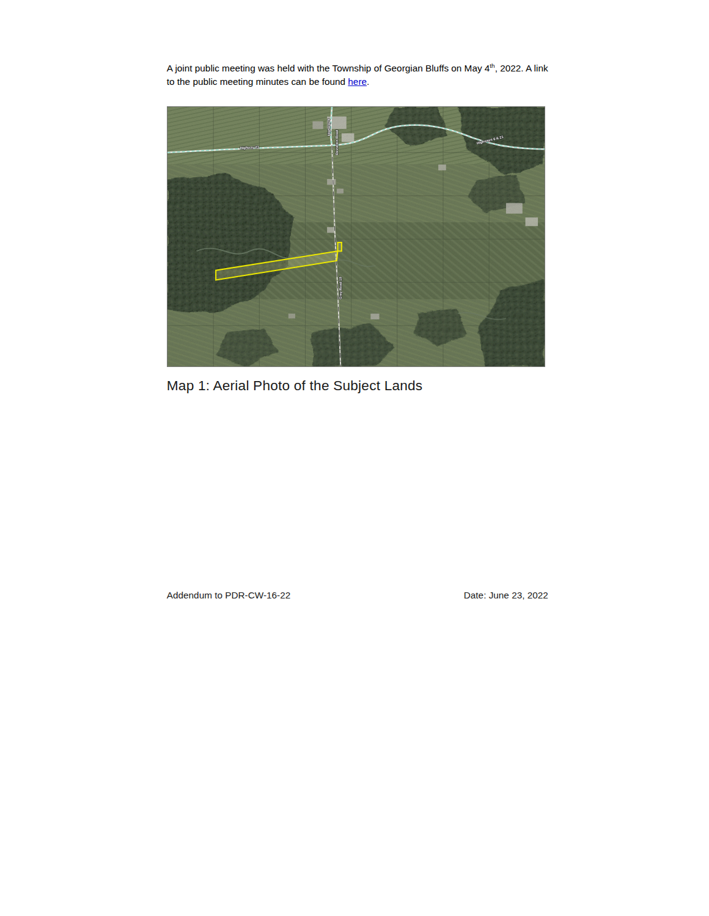A joint public meeting was held with the Township of Georgian Bluffs on May 4th, 2022. A link to the public meeting minutes can be found here.
Highway 21 Highway 6 Deviation Road Highways 6 & 21 Grey Road 18
Map 1: Aerial Photo of the Subject Lands
Addendum to PDR-CW-16-22 Date: June 23, 2022